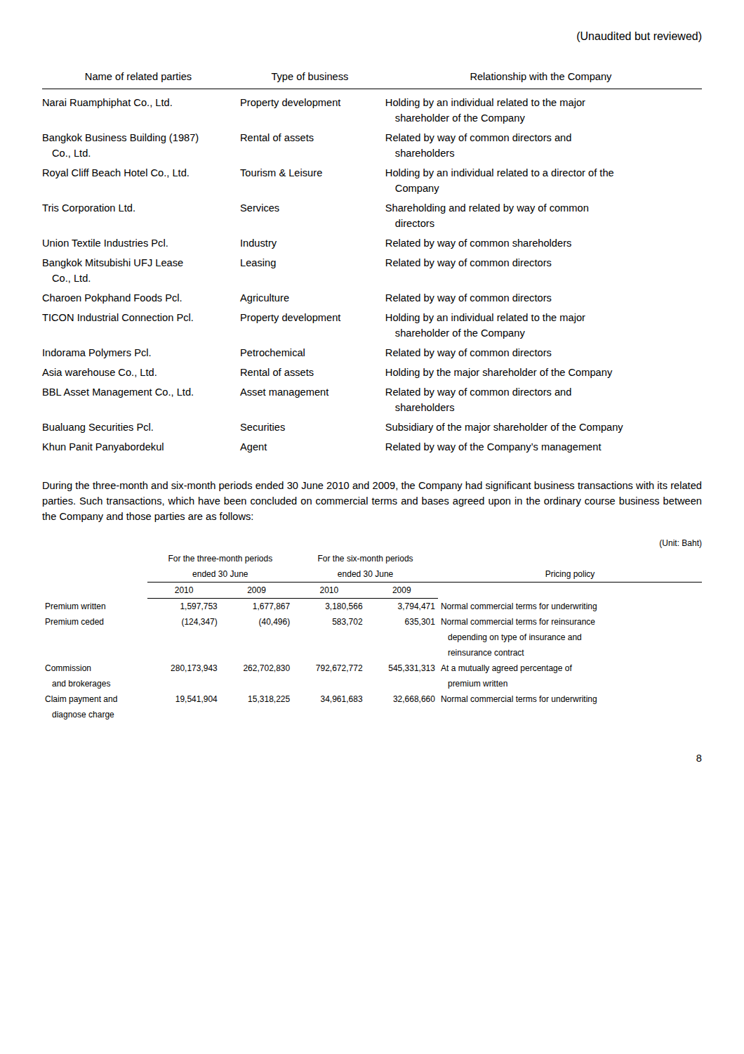(Unaudited but reviewed)
| Name of related parties | Type of business | Relationship with the Company |
| --- | --- | --- |
| Narai Ruamphiphat Co., Ltd. | Property development | Holding by an individual related to the major shareholder of the Company |
| Bangkok Business Building (1987) Co., Ltd. | Rental of assets | Related by way of common directors and shareholders |
| Royal Cliff Beach Hotel Co., Ltd. | Tourism & Leisure | Holding by an individual related to a director of the Company |
| Tris Corporation Ltd. | Services | Shareholding and related by way of common directors |
| Union Textile Industries Pcl. | Industry | Related by way of common shareholders |
| Bangkok Mitsubishi UFJ Lease Co., Ltd. | Leasing | Related by way of common directors |
| Charoen Pokphand Foods Pcl. | Agriculture | Related by way of common directors |
| TICON Industrial Connection Pcl. | Property development | Holding by an individual related to the major shareholder of the Company |
| Indorama Polymers Pcl. | Petrochemical | Related by way of common directors |
| Asia warehouse Co., Ltd. | Rental of assets | Holding by the major shareholder of the Company |
| BBL Asset Management Co., Ltd. | Asset management | Related by way of common directors and shareholders |
| Bualuang Securities Pcl. | Securities | Subsidiary of the major shareholder of the Company |
| Khun Panit Panyabordekul | Agent | Related by way of the Company’s management |
During the three-month and six-month periods ended 30 June 2010 and 2009, the Company had significant business transactions with its related parties. Such transactions, which have been concluded on commercial terms and bases agreed upon in the ordinary course business between the Company and those parties are as follows:
(Unit: Baht)
| | For the three-month periods | For the six-month periods | |
| | ended 30 June | ended 30 June | Pricing policy |
| | 2010 | 2009 | 2010 | 2009 | |
| Premium written | 1,597,753 | 1,677,867 | 3,180,566 | 3,794,471 | Normal commercial terms for underwriting |
| Premium ceded | (124,347) | (40,496) | 583,702 | 635,301 | Normal commercial terms for reinsurance |
| | | | | | depending on type of insurance and |
| | | | | | reinsurance contract |
| Commission | 280,173,943 | 262,702,830 | 792,672,772 | 545,331,313 | At a mutually agreed percentage of |
| and brokerages | | | | | premium written |
| Claim payment and | 19,541,904 | 15,318,225 | 34,961,683 | 32,668,660 | Normal commercial terms for underwriting |
| diagnose charge | | | | | |
8